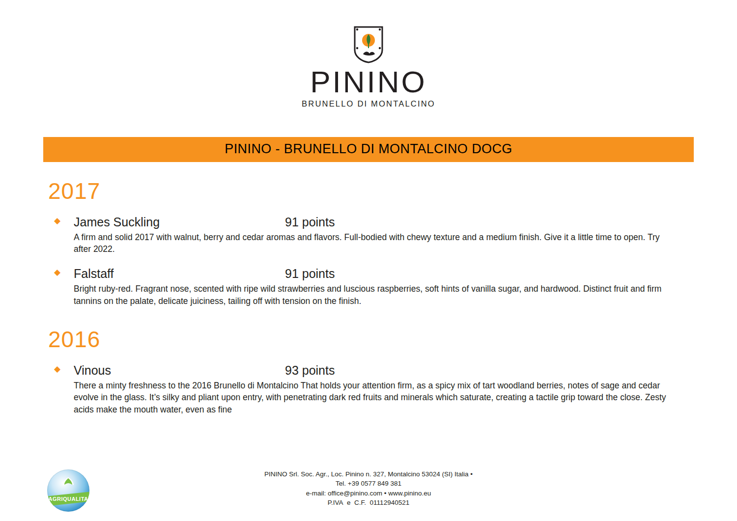PININO
BRUNELLO DI MONTALCINO
PININO - BRUNELLO DI MONTALCINO DOCG
2017
◆
James Suckling 91 points
A firm and solid 2017 with walnut, berry and cedar aromas and flavors. Full-bodied with chewy texture and a medium finish. Give it a little time to open. Try after 2022.
◆
Falstaff 91 points
Bright ruby-red. Fragrant nose, scented with ripe wild strawberries and luscious raspberries, soft hints of vanilla sugar, and hardwood. Distinct fruit and firm tannins on the palate, delicate juiciness, tailing off with tension on the finish.
2016
◆
Vinous 93 points
There a minty freshness to the 2016 Brunello di Montalcino That holds your attention firm, as a spicy mix of tart woodland berries, notes of sage and cedar evolve in the glass. It’s silky and pliant upon entry, with penetrating dark red fruits and minerals which saturate, creating a tactile grip toward the close. Zesty acids make the mouth water, even as fine
AGRIQUALITA
PININO Srl. Soc. Agr., Loc. Pinino n. 327, Montalcino 53024 (SI) Italia •
Tel. +39 0577 849 381
e-mail: office@pinino.com • www.pinino.eu
P.IVA e C.F. 01112940521